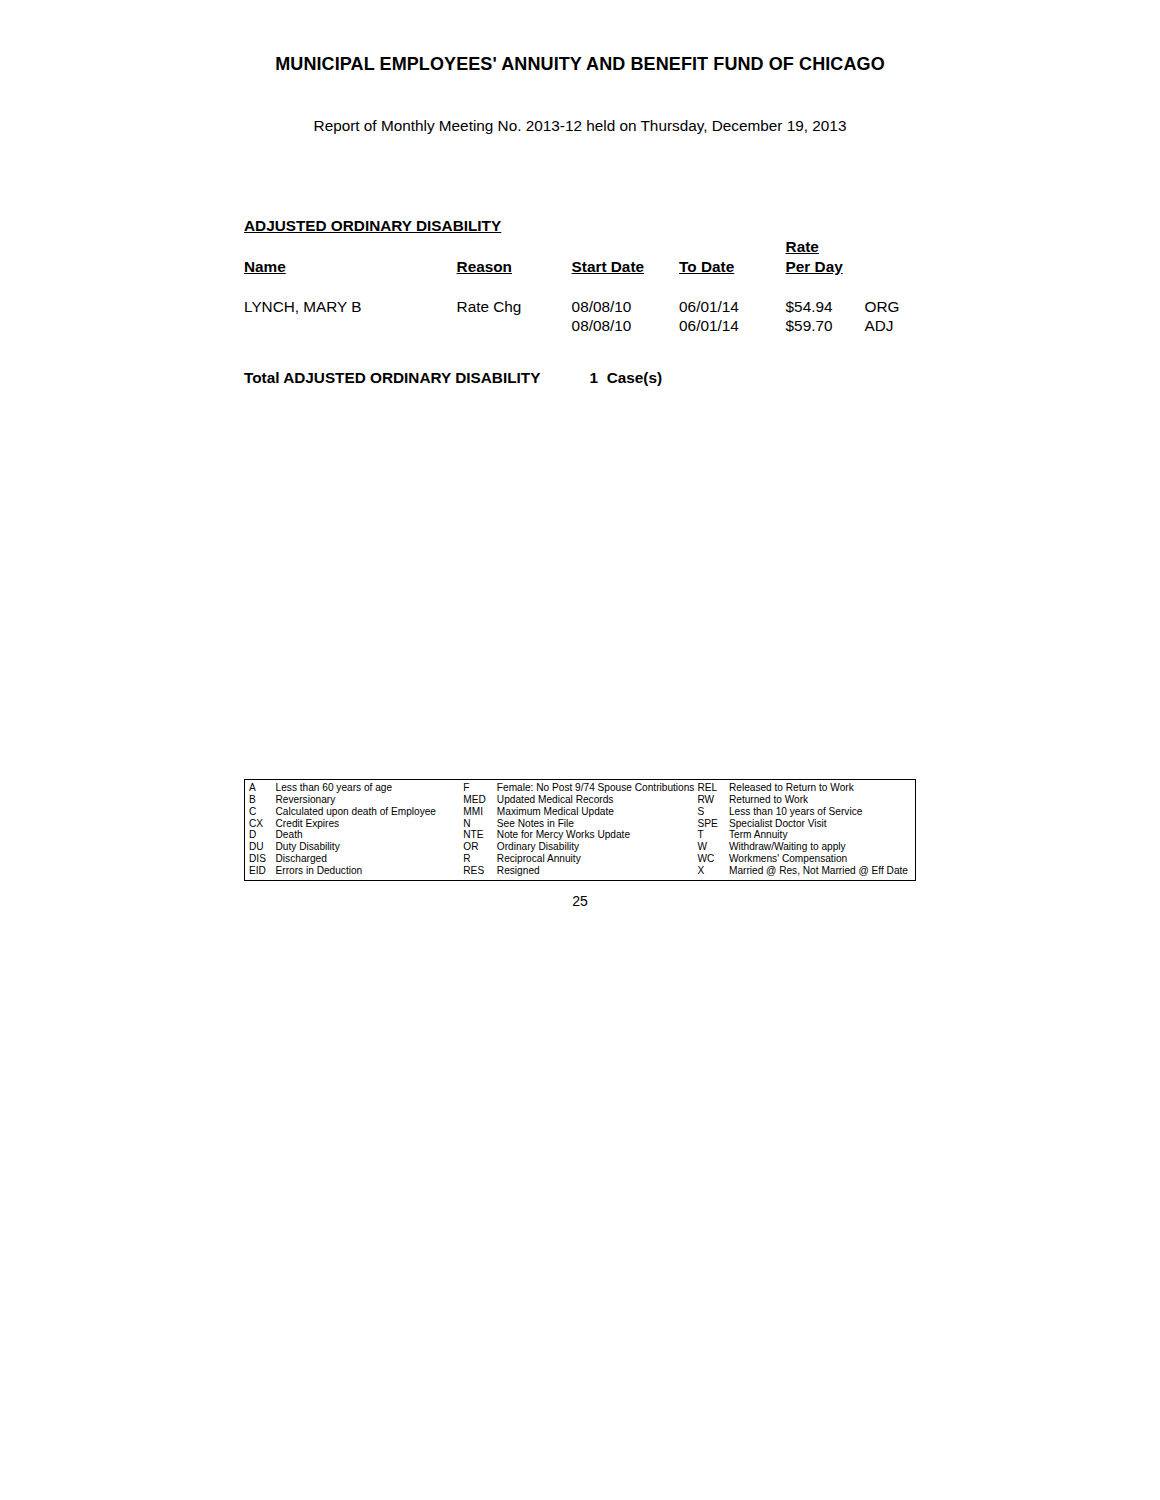MUNICIPAL EMPLOYEES' ANNUITY AND BENEFIT FUND OF CHICAGO
Report of Monthly Meeting No. 2013-12 held on Thursday, December 19, 2013
ADJUSTED ORDINARY DISABILITY
| | Rate |
| Name | Reason | Start Date | To Date | Per Day |
| LYNCH, MARY B | Rate Chg | 08/08/10 | 06/01/14 | $54.94 | ORG |
| | | 08/08/10 | 06/01/14 | $59.70 | ADJ |
Total ADJUSTED ORDINARY DISABILITY 1 Case(s)
| A | Less than 60 years of age | F | Female: No Post 9/74 Spouse Contributions | REL | Released to Return to Work |
| B | Reversionary | MED | Updated Medical Records | RW | Returned to Work |
| C | Calculated upon death of Employee | MMI | Maximum Medical Update | S | Less than 10 years of Service |
| CX | Credit Expires | N | See Notes in File | SPE | Specialist Doctor Visit |
| D | Death | NTE | Note for Mercy Works Update | T | Term Annuity |
| DU | Duty Disability | OR | Ordinary Disability | W | Withdraw/Waiting to apply |
| DIS | Discharged | R | Reciprocal Annuity | WC | Workmens' Compensation |
| EID | Errors in Deduction | RES | Resigned | X | Married @ Res, Not Married @ Eff Date |
25